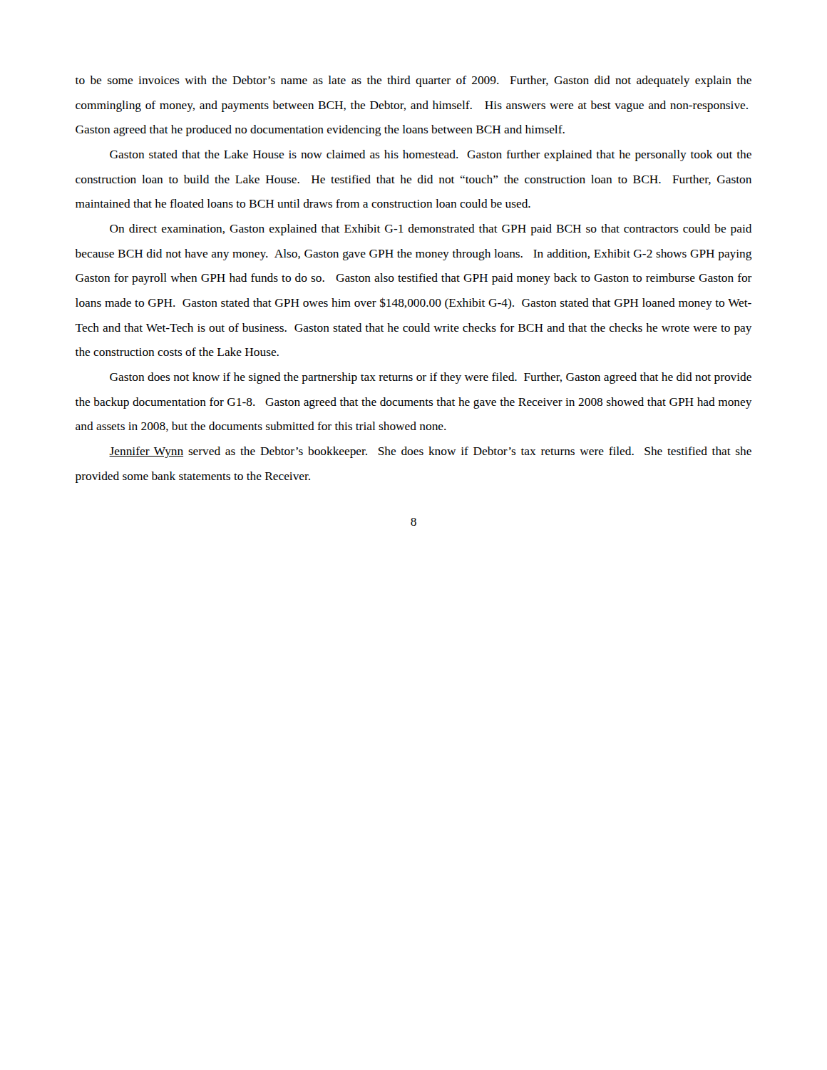to be some invoices with the Debtor’s name as late as the third quarter of 2009. Further, Gaston did not adequately explain the commingling of money, and payments between BCH, the Debtor, and himself. His answers were at best vague and non-responsive. Gaston agreed that he produced no documentation evidencing the loans between BCH and himself.
Gaston stated that the Lake House is now claimed as his homestead. Gaston further explained that he personally took out the construction loan to build the Lake House. He testified that he did not “touch” the construction loan to BCH. Further, Gaston maintained that he floated loans to BCH until draws from a construction loan could be used.
On direct examination, Gaston explained that Exhibit G-1 demonstrated that GPH paid BCH so that contractors could be paid because BCH did not have any money. Also, Gaston gave GPH the money through loans. In addition, Exhibit G-2 shows GPH paying Gaston for payroll when GPH had funds to do so. Gaston also testified that GPH paid money back to Gaston to reimburse Gaston for loans made to GPH. Gaston stated that GPH owes him over $148,000.00 (Exhibit G-4). Gaston stated that GPH loaned money to Wet-Tech and that Wet-Tech is out of business. Gaston stated that he could write checks for BCH and that the checks he wrote were to pay the construction costs of the Lake House.
Gaston does not know if he signed the partnership tax returns or if they were filed. Further, Gaston agreed that he did not provide the backup documentation for G1-8. Gaston agreed that the documents that he gave the Receiver in 2008 showed that GPH had money and assets in 2008, but the documents submitted for this trial showed none.
Jennifer Wynn served as the Debtor’s bookkeeper. She does know if Debtor’s tax returns were filed. She testified that she provided some bank statements to the Receiver.
8